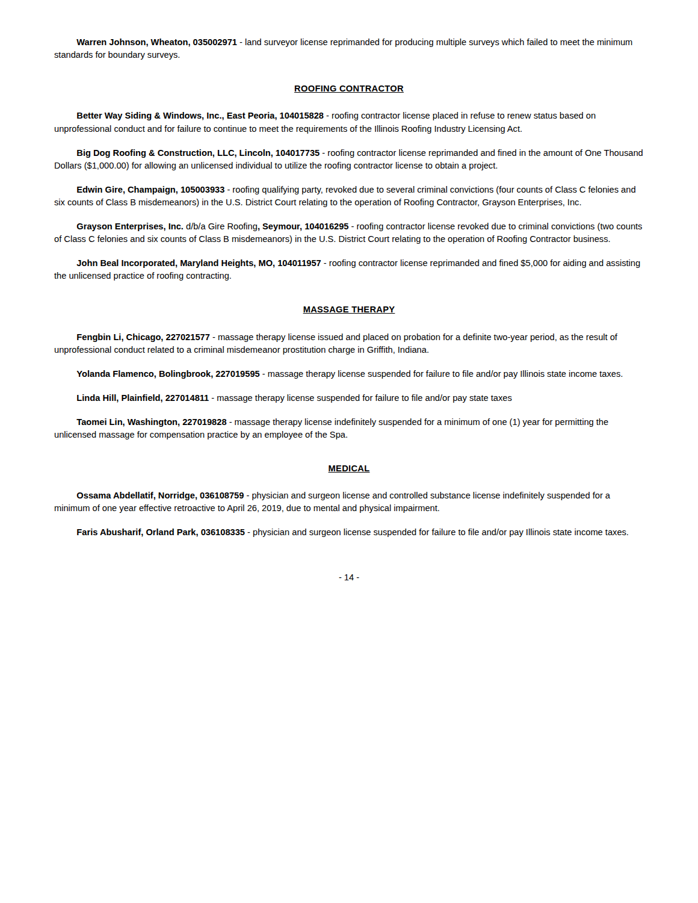Warren Johnson, Wheaton, 035002971 - land surveyor license reprimanded for producing multiple surveys which failed to meet the minimum standards for boundary surveys.
ROOFING CONTRACTOR
Better Way Siding & Windows, Inc., East Peoria, 104015828 - roofing contractor license placed in refuse to renew status based on unprofessional conduct and for failure to continue to meet the requirements of the Illinois Roofing Industry Licensing Act.
Big Dog Roofing & Construction, LLC, Lincoln, 104017735 - roofing contractor license reprimanded and fined in the amount of One Thousand Dollars ($1,000.00) for allowing an unlicensed individual to utilize the roofing contractor license to obtain a project.
Edwin Gire, Champaign, 105003933 - roofing qualifying party, revoked due to several criminal convictions (four counts of Class C felonies and six counts of Class B misdemeanors) in the U.S. District Court relating to the operation of Roofing Contractor, Grayson Enterprises, Inc.
Grayson Enterprises, Inc. d/b/a Gire Roofing, Seymour, 104016295 - roofing contractor license revoked due to criminal convictions (two counts of Class C felonies and six counts of Class B misdemeanors) in the U.S. District Court relating to the operation of Roofing Contractor business.
John Beal Incorporated, Maryland Heights, MO, 104011957 - roofing contractor license reprimanded and fined $5,000 for aiding and assisting the unlicensed practice of roofing contracting.
MASSAGE THERAPY
Fengbin Li, Chicago, 227021577 - massage therapy license issued and placed on probation for a definite two-year period, as the result of unprofessional conduct related to a criminal misdemeanor prostitution charge in Griffith, Indiana.
Yolanda Flamenco, Bolingbrook, 227019595 - massage therapy license suspended for failure to file and/or pay Illinois state income taxes.
Linda Hill, Plainfield, 227014811 - massage therapy license suspended for failure to file and/or pay state taxes
Taomei Lin, Washington, 227019828 - massage therapy license indefinitely suspended for a minimum of one (1) year for permitting the unlicensed massage for compensation practice by an employee of the Spa.
MEDICAL
Ossama Abdellatif, Norridge, 036108759 - physician and surgeon license and controlled substance license indefinitely suspended for a minimum of one year effective retroactive to April 26, 2019, due to mental and physical impairment.
Faris Abusharif, Orland Park, 036108335 - physician and surgeon license suspended for failure to file and/or pay Illinois state income taxes.
- 14 -